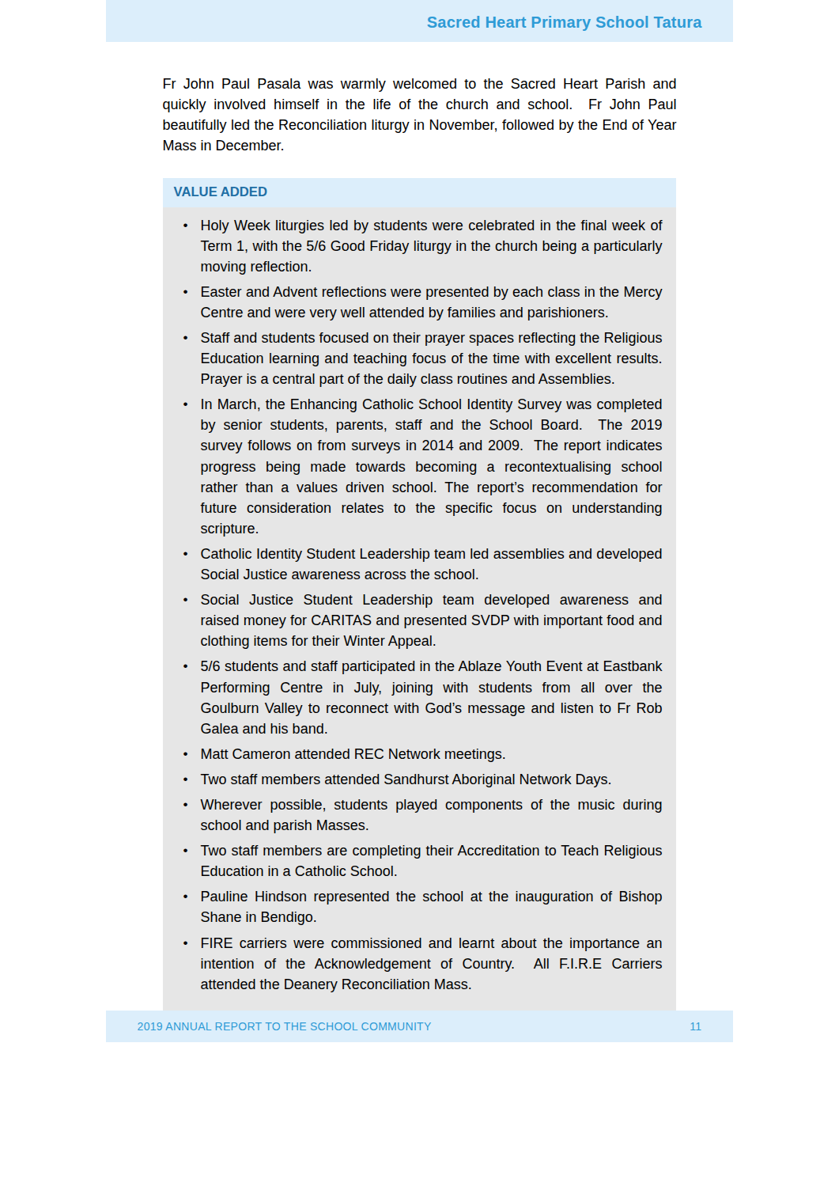Sacred Heart Primary School Tatura
Fr John Paul Pasala was warmly welcomed to the Sacred Heart Parish and quickly involved himself in the life of the church and school. Fr John Paul beautifully led the Reconciliation liturgy in November, followed by the End of Year Mass in December.
VALUE ADDED
Holy Week liturgies led by students were celebrated in the final week of Term 1, with the 5/6 Good Friday liturgy in the church being a particularly moving reflection.
Easter and Advent reflections were presented by each class in the Mercy Centre and were very well attended by families and parishioners.
Staff and students focused on their prayer spaces reflecting the Religious Education learning and teaching focus of the time with excellent results. Prayer is a central part of the daily class routines and Assemblies.
In March, the Enhancing Catholic School Identity Survey was completed by senior students, parents, staff and the School Board. The 2019 survey follows on from surveys in 2014 and 2009. The report indicates progress being made towards becoming a recontextualising school rather than a values driven school. The report’s recommendation for future consideration relates to the specific focus on understanding scripture.
Catholic Identity Student Leadership team led assemblies and developed Social Justice awareness across the school.
Social Justice Student Leadership team developed awareness and raised money for CARITAS and presented SVDP with important food and clothing items for their Winter Appeal.
5/6 students and staff participated in the Ablaze Youth Event at Eastbank Performing Centre in July, joining with students from all over the Goulburn Valley to reconnect with God’s message and listen to Fr Rob Galea and his band.
Matt Cameron attended REC Network meetings.
Two staff members attended Sandhurst Aboriginal Network Days.
Wherever possible, students played components of the music during school and parish Masses.
Two staff members are completing their Accreditation to Teach Religious Education in a Catholic School.
Pauline Hindson represented the school at the inauguration of Bishop Shane in Bendigo.
FIRE carriers were commissioned and learnt about the importance an intention of the Acknowledgement of Country. All F.I.R.E Carriers attended the Deanery Reconciliation Mass.
2019 Annual Report to the School Community
11